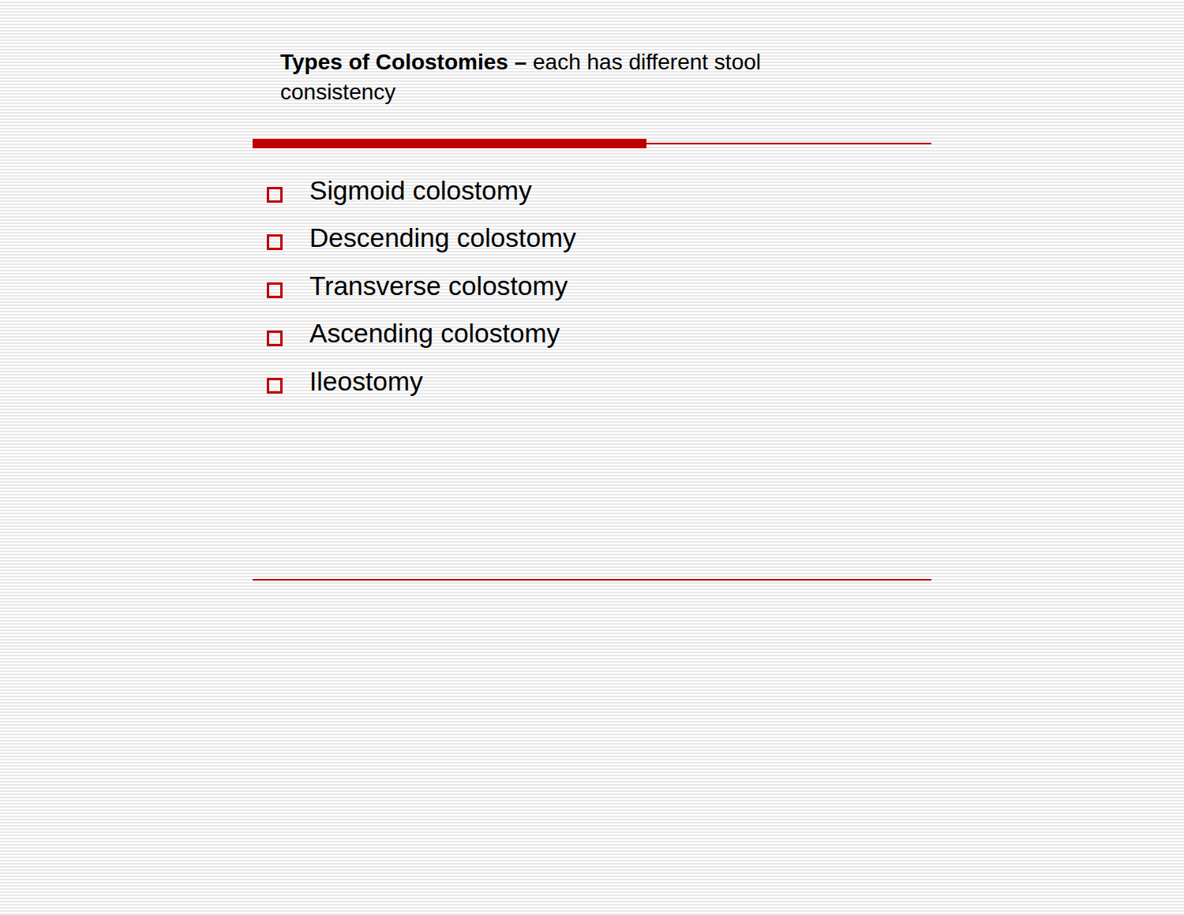Types of Colostomies – each has different stool consistency
Sigmoid colostomy
Descending colostomy
Transverse colostomy
Ascending colostomy
Ileostomy